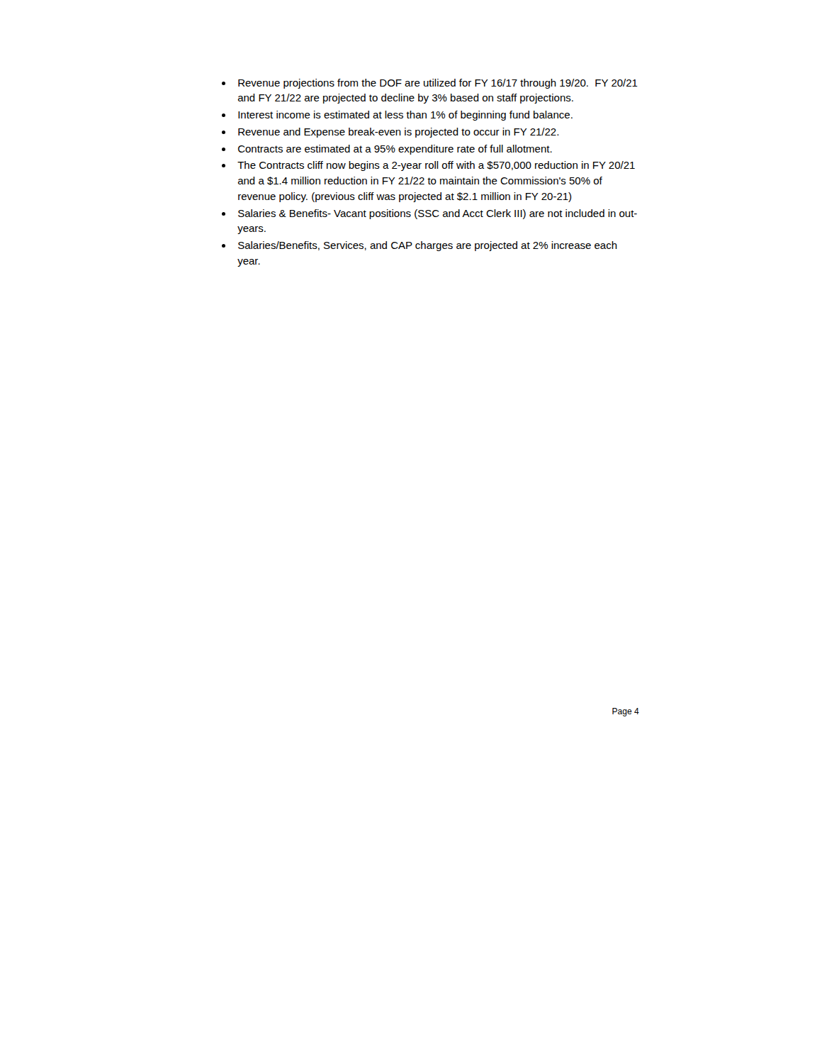Revenue projections from the DOF are utilized for FY 16/17 through 19/20. FY 20/21 and FY 21/22 are projected to decline by 3% based on staff projections.
Interest income is estimated at less than 1% of beginning fund balance.
Revenue and Expense break-even is projected to occur in FY 21/22.
Contracts are estimated at a 95% expenditure rate of full allotment.
The Contracts cliff now begins a 2-year roll off with a $570,000 reduction in FY 20/21 and a $1.4 million reduction in FY 21/22 to maintain the Commission's 50% of revenue policy. (previous cliff was projected at $2.1 million in FY 20-21)
Salaries & Benefits- Vacant positions (SSC and Acct Clerk III) are not included in out-years.
Salaries/Benefits, Services, and CAP charges are projected at 2% increase each year.
Page 4